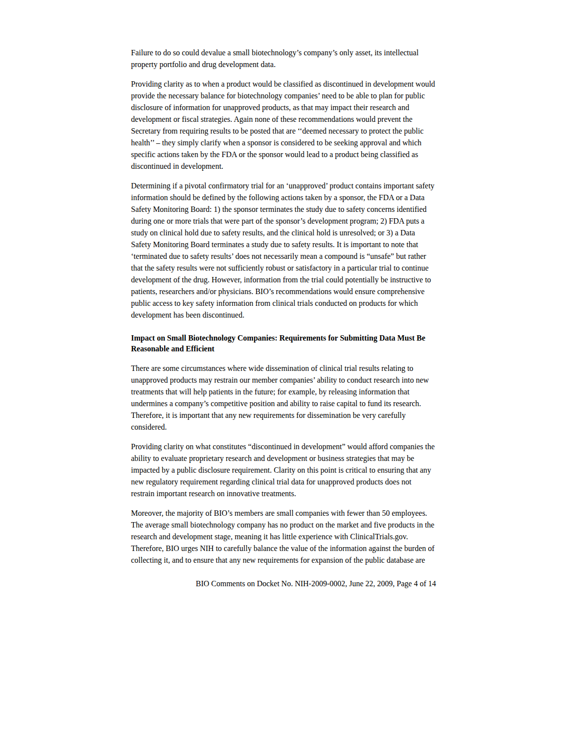Failure to do so could devalue a small biotechnology’s company’s only asset, its intellectual property portfolio and drug development data.
Providing clarity as to when a product would be classified as discontinued in development would provide the necessary balance for biotechnology companies’ need to be able to plan for public disclosure of information for unapproved products, as that may impact their research and development or fiscal strategies. Again none of these recommendations would prevent the Secretary from requiring results to be posted that are ‘‘deemed necessary to protect the public health’’ – they simply clarify when a sponsor is considered to be seeking approval and which specific actions taken by the FDA or the sponsor would lead to a product being classified as discontinued in development.
Determining if a pivotal confirmatory trial for an ‘unapproved’ product contains important safety information should be defined by the following actions taken by a sponsor, the FDA or a Data Safety Monitoring Board: 1) the sponsor terminates the study due to safety concerns identified during one or more trials that were part of the sponsor’s development program; 2) FDA puts a study on clinical hold due to safety results, and the clinical hold is unresolved; or 3) a Data Safety Monitoring Board terminates a study due to safety results. It is important to note that ‘terminated due to safety results’ does not necessarily mean a compound is “unsafe” but rather that the safety results were not sufficiently robust or satisfactory in a particular trial to continue development of the drug. However, information from the trial could potentially be instructive to patients, researchers and/or physicians. BIO’s recommendations would ensure comprehensive public access to key safety information from clinical trials conducted on products for which development has been discontinued.
Impact on Small Biotechnology Companies: Requirements for Submitting Data Must Be Reasonable and Efficient
There are some circumstances where wide dissemination of clinical trial results relating to unapproved products may restrain our member companies’ ability to conduct research into new treatments that will help patients in the future; for example, by releasing information that undermines a company’s competitive position and ability to raise capital to fund its research. Therefore, it is important that any new requirements for dissemination be very carefully considered.
Providing clarity on what constitutes “discontinued in development” would afford companies the ability to evaluate proprietary research and development or business strategies that may be impacted by a public disclosure requirement. Clarity on this point is critical to ensuring that any new regulatory requirement regarding clinical trial data for unapproved products does not restrain important research on innovative treatments.
Moreover, the majority of BIO’s members are small companies with fewer than 50 employees. The average small biotechnology company has no product on the market and five products in the research and development stage, meaning it has little experience with ClinicalTrials.gov. Therefore, BIO urges NIH to carefully balance the value of the information against the burden of collecting it, and to ensure that any new requirements for expansion of the public database are
BIO Comments on Docket No. NIH-2009-0002, June 22, 2009, Page 4 of 14